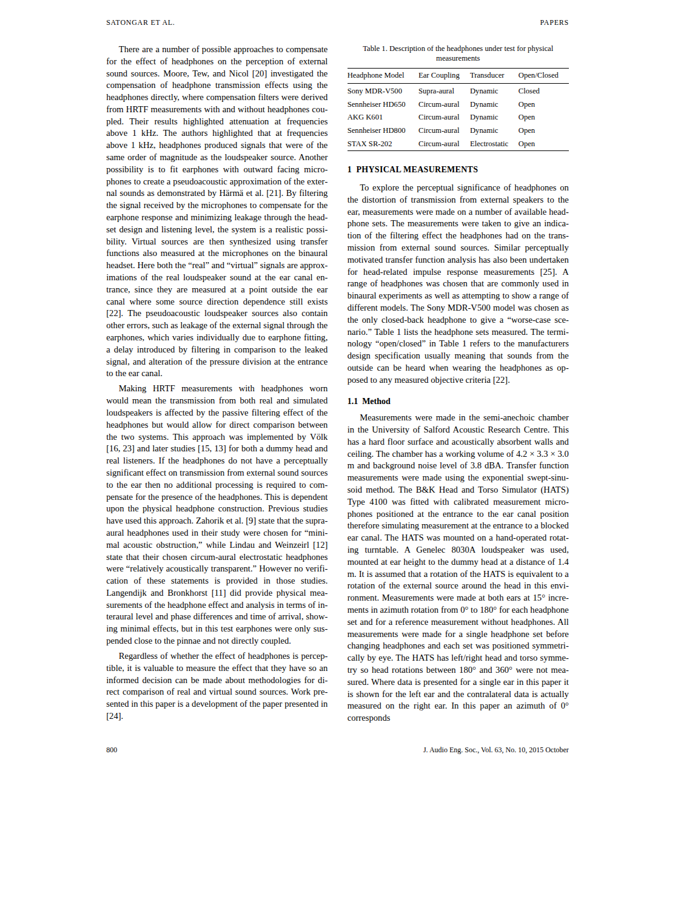SATONGAR ET AL. PAPERS
There are a number of possible approaches to compensate for the effect of headphones on the perception of external sound sources. Moore, Tew, and Nicol [20] investigated the compensation of headphone transmission effects using the headphones directly, where compensation filters were derived from HRTF measurements with and without headphones coupled. Their results highlighted attenuation at frequencies above 1 kHz. The authors highlighted that at frequencies above 1 kHz, headphones produced signals that were of the same order of magnitude as the loudspeaker source. Another possibility is to fit earphones with outward facing microphones to create a pseudoacoustic approximation of the external sounds as demonstrated by Härmä et al. [21]. By filtering the signal received by the microphones to compensate for the earphone response and minimizing leakage through the headset design and listening level, the system is a realistic possibility. Virtual sources are then synthesized using transfer functions also measured at the microphones on the binaural headset. Here both the “real” and “virtual” signals are approximations of the real loudspeaker sound at the ear canal entrance, since they are measured at a point outside the ear canal where some source direction dependence still exists [22]. The pseudoacoustic loudspeaker sources also contain other errors, such as leakage of the external signal through the earphones, which varies individually due to earphone fitting, a delay introduced by filtering in comparison to the leaked signal, and alteration of the pressure division at the entrance to the ear canal.
Making HRTF measurements with headphones worn would mean the transmission from both real and simulated loudspeakers is affected by the passive filtering effect of the headphones but would allow for direct comparison between the two systems. This approach was implemented by Völk [16, 23] and later studies [15, 13] for both a dummy head and real listeners. If the headphones do not have a perceptually significant effect on transmission from external sound sources to the ear then no additional processing is required to compensate for the presence of the headphones. This is dependent upon the physical headphone construction. Previous studies have used this approach. Zahorik et al. [9] state that the supra-aural headphones used in their study were chosen for “minimal acoustic obstruction,” while Lindau and Weinzeirl [12] state that their chosen circum-aural electrostatic headphones were “relatively acoustically transparent.” However no verification of these statements is provided in those studies. Langendijk and Bronkhorst [11] did provide physical measurements of the headphone effect and analysis in terms of interaural level and phase differences and time of arrival, showing minimal effects, but in this test earphones were only suspended close to the pinnae and not directly coupled.
Regardless of whether the effect of headphones is perceptible, it is valuable to measure the effect that they have so an informed decision can be made about methodologies for direct comparison of real and virtual sound sources. Work presented in this paper is a development of the paper presented in [24].
Table 1. Description of the headphones under test for physical measurements
| Headphone Model | Ear Coupling | Transducer | Open/Closed |
| --- | --- | --- | --- |
| Sony MDR-V500 | Supra-aural | Dynamic | Closed |
| Sennheiser HD650 | Circum-aural | Dynamic | Open |
| AKG K601 | Circum-aural | Dynamic | Open |
| Sennheiser HD800 | Circum-aural | Dynamic | Open |
| STAX SR-202 | Circum-aural | Electrostatic | Open |
1 PHYSICAL MEASUREMENTS
To explore the perceptual significance of headphones on the distortion of transmission from external speakers to the ear, measurements were made on a number of available headphone sets. The measurements were taken to give an indication of the filtering effect the headphones had on the transmission from external sound sources. Similar perceptually motivated transfer function analysis has also been undertaken for head-related impulse response measurements [25]. A range of headphones was chosen that are commonly used in binaural experiments as well as attempting to show a range of different models. The Sony MDR-V500 model was chosen as the only closed-back headphone to give a “worse-case scenario.” Table 1 lists the headphone sets measured. The terminology “open/closed” in Table 1 refers to the manufacturers design specification usually meaning that sounds from the outside can be heard when wearing the headphones as opposed to any measured objective criteria [22].
1.1 Method
Measurements were made in the semi-anechoic chamber in the University of Salford Acoustic Research Centre. This has a hard floor surface and acoustically absorbent walls and ceiling. The chamber has a working volume of 4.2 × 3.3 × 3.0 m and background noise level of 3.8 dBA. Transfer function measurements were made using the exponential swept-sinusoid method. The B&K Head and Torso Simulator (HATS) Type 4100 was fitted with calibrated measurement microphones positioned at the entrance to the ear canal position therefore simulating measurement at the entrance to a blocked ear canal. The HATS was mounted on a hand-operated rotating turntable. A Genelec 8030A loudspeaker was used, mounted at ear height to the dummy head at a distance of 1.4 m. It is assumed that a rotation of the HATS is equivalent to a rotation of the external source around the head in this environment. Measurements were made at both ears at 15° increments in azimuth rotation from 0° to 180° for each headphone set and for a reference measurement without headphones. All measurements were made for a single headphone set before changing headphones and each set was positioned symmetrically by eye. The HATS has left/right head and torso symmetry so head rotations between 180° and 360° were not measured. Where data is presented for a single ear in this paper it is shown for the left ear and the contralateral data is actually measured on the right ear. In this paper an azimuth of 0° corresponds
800 J. Audio Eng. Soc., Vol. 63, No. 10, 2015 October